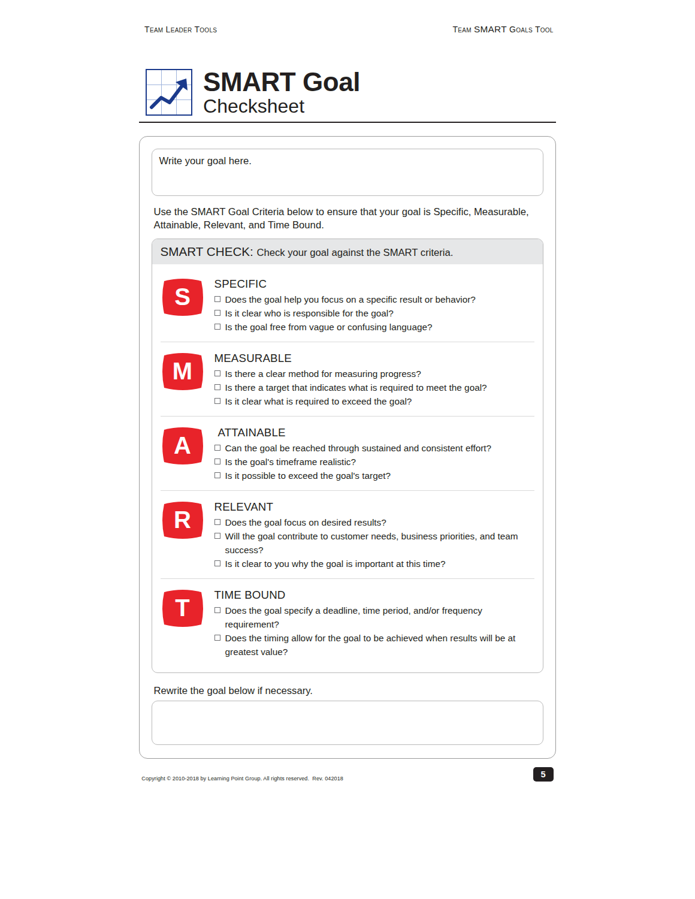Team Leader Tools
Team SMART Goals Tool
SMART Goal
Checksheet
Write your goal here.
Use the SMART Goal Criteria below to ensure that your goal is Specific, Measurable, Attainable, Relevant, and Time Bound.
SMART CHECK: Check your goal against the SMART criteria.
S
SPECIFIC
Does the goal help you focus on a specific result or behavior?
Is it clear who is responsible for the goal?
Is the goal free from vague or confusing language?
M
MEASURABLE
Is there a clear method for measuring progress?
Is there a target that indicates what is required to meet the goal?
Is it clear what is required to exceed the goal?
A
ATTAINABLE
Can the goal be reached through sustained and consistent effort?
Is the goal's timeframe realistic?
Is it possible to exceed the goal's target?
R
RELEVANT
Does the goal focus on desired results?
Will the goal contribute to customer needs, business priorities, and team success?
Is it clear to you why the goal is important at this time?
T
TIME BOUND
Does the goal specify a deadline, time period, and/or frequency requirement?
Does the timing allow for the goal to be achieved when results will be at greatest value?
Rewrite the goal below if necessary.
Copyright © 2010-2018 by Learning Point Group. All rights reserved. Rev. 042018
5